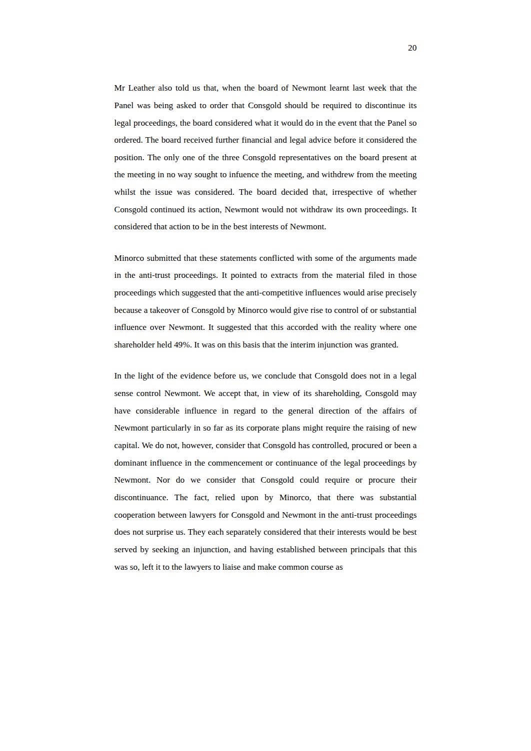20
Mr Leather also told us that, when the board of Newmont learnt last week that the Panel was being asked to order that Consgold should be required to discontinue its legal proceedings, the board considered what it would do in the event that the Panel so ordered. The board received further financial and legal advice before it considered the position. The only one of the three Consgold representatives on the board present at the meeting in no way sought to infuence the meeting, and withdrew from the meeting whilst the issue was considered. The board decided that, irrespective of whether Consgold continued its action, Newmont would not withdraw its own proceedings. It considered that action to be in the best interests of Newmont.
Minorco submitted that these statements conflicted with some of the arguments made in the anti-trust proceedings. It pointed to extracts from the material filed in those proceedings which suggested that the anti-competitive influences would arise precisely because a takeover of Consgold by Minorco would give rise to control of or substantial influence over Newmont. It suggested that this accorded with the reality where one shareholder held 49%. It was on this basis that the interim injunction was granted.
In the light of the evidence before us, we conclude that Consgold does not in a legal sense control Newmont. We accept that, in view of its shareholding, Consgold may have considerable influence in regard to the general direction of the affairs of Newmont particularly in so far as its corporate plans might require the raising of new capital. We do not, however, consider that Consgold has controlled, procured or been a dominant influence in the commencement or continuance of the legal proceedings by Newmont. Nor do we consider that Consgold could require or procure their discontinuance. The fact, relied upon by Minorco, that there was substantial cooperation between lawyers for Consgold and Newmont in the anti-trust proceedings does not surprise us. They each separately considered that their interests would be best served by seeking an injunction, and having established between principals that this was so, left it to the lawyers to liaise and make common course as